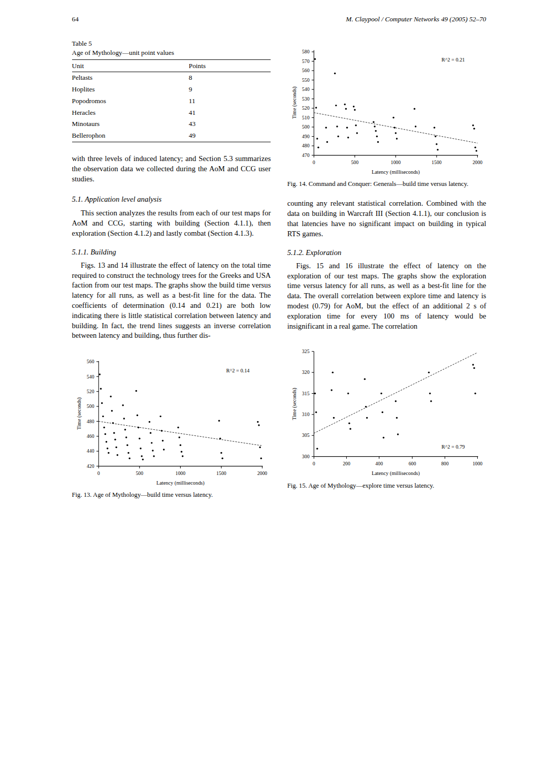64 M. Claypool / Computer Networks 49 (2005) 52–70
Table 5 Age of Mythology—unit point values
| Unit | Points |
| --- | --- |
| Peltasts | 8 |
| Hoplites | 9 |
| Popodromos | 11 |
| Heracles | 41 |
| Minotaurs | 43 |
| Bellerophon | 49 |
with three levels of induced latency; and Section 5.3 summarizes the observation data we collected during the AoM and CCG user studies.
5.1. Application level analysis
This section analyzes the results from each of our test maps for AoM and CCG, starting with building (Section 4.1.1), then exploration (Section 4.1.2) and lastly combat (Section 4.1.3).
5.1.1. Building
Figs. 13 and 14 illustrate the effect of latency on the total time required to construct the technology trees for the Greeks and USA faction from our test maps. The graphs show the build time versus latency for all runs, as well as a best-fit line for the data. The coefficients of determination (0.14 and 0.21) are both low indicating there is little statistical correlation between latency and building. In fact, the trend lines suggests an inverse correlation between latency and building, thus further dis-
420 440 460 480 500 520 540 560 0 500 1000 1500 2000 Latency (milliseconds) Time (seconds) R^2 = 0.14
Fig. 13. Age of Mythology—build time versus latency.
470 480 490 500 510 520 530 540 550 560 570 580 0 500 1000 1500 2000 Latency (milliseconds) Time (seconds) R^2 = 0.21
Fig. 14. Command and Conquer: Generals—build time versus latency.
counting any relevant statistical correlation. Combined with the data on building in Warcraft III (Section 4.1.1), our conclusion is that latencies have no significant impact on building in typical RTS games.
5.1.2. Exploration
Figs. 15 and 16 illustrate the effect of latency on the exploration of our test maps. The graphs show the exploration time versus latency for all runs, as well as a best-fit line for the data. The overall correlation between explore time and latency is modest (0.79) for AoM, but the effect of an additional 2 s of exploration time for every 100 ms of latency would be insignificant in a real game. The correlation
300 305 310 315 320 325 0 200 400 600 800 1000 Latency (milliseconds) Time (seconds) R^2 = 0.79
Fig. 15. Age of Mythology—explore time versus latency.